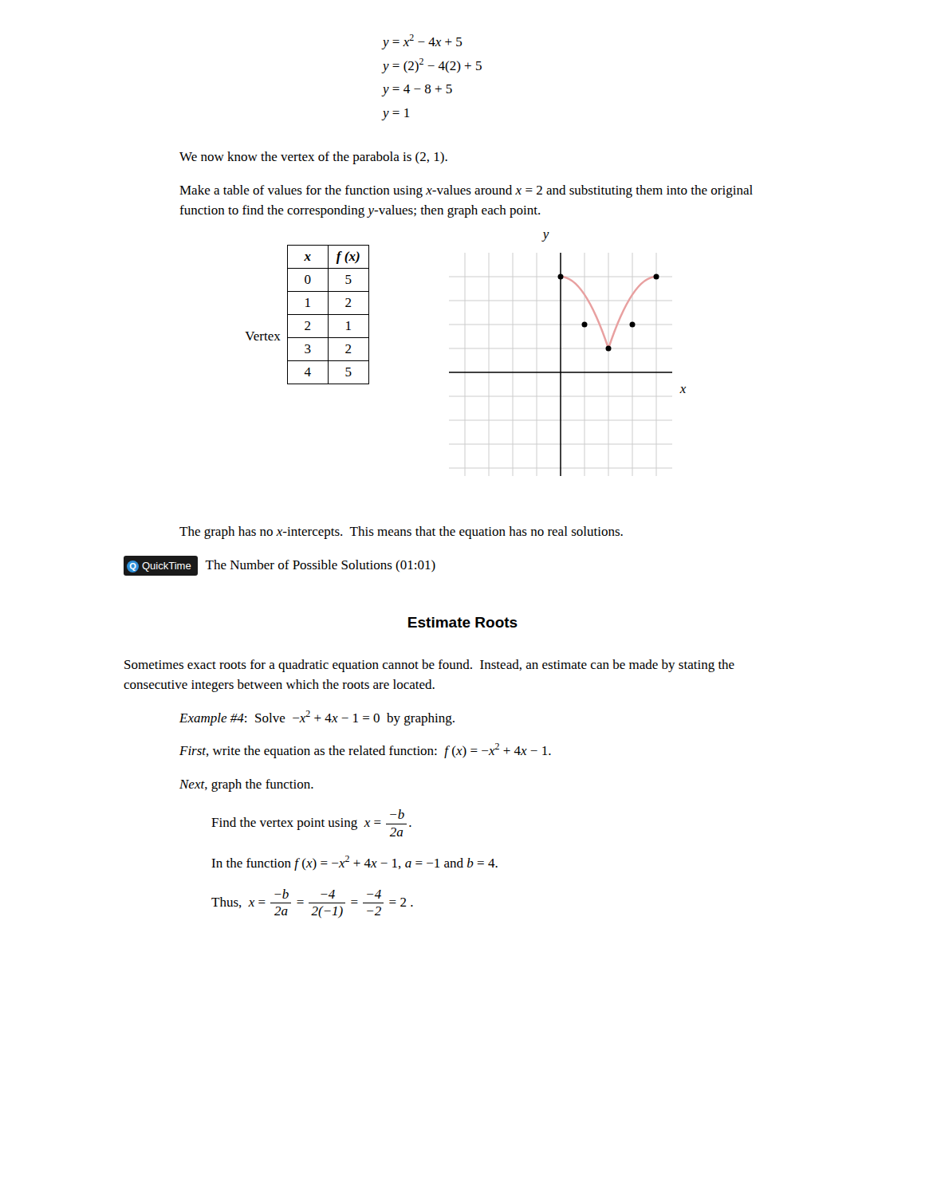y = x2 − 4x + 5
y = (2)2 − 4(2) + 5
y = 4 − 8 + 5
y = 1
We now know the vertex of the parabola is (2, 1).
Make a table of values for the function using x-values around x = 2 and substituting them into the original function to find the corresponding y-values; then graph each point.
Vertex
| x | f (x) |
| --- | --- |
| 0 | 5 |
| 1 | 2 |
| 2 | 1 |
| 3 | 2 |
| 4 | 5 |
y x
The graph has no x-intercepts. This means that the equation has no real solutions.
QQuickTime The Number of Possible Solutions (01:01)
Estimate Roots
Sometimes exact roots for a quadratic equation cannot be found. Instead, an estimate can be made by stating the consecutive integers between which the roots are located.
Example #4: Solve −x2 + 4x − 1 = 0 by graphing.
First, write the equation as the related function: f (x) = −x2 + 4x − 1.
Next, graph the function.
Find the vertex point using x = −b 2a.
In the function f (x) = −x2 + 4x − 1, a = −1 and b = 4.
Thus, x = −b 2a = −42(−1) = −4−2 = 2 .